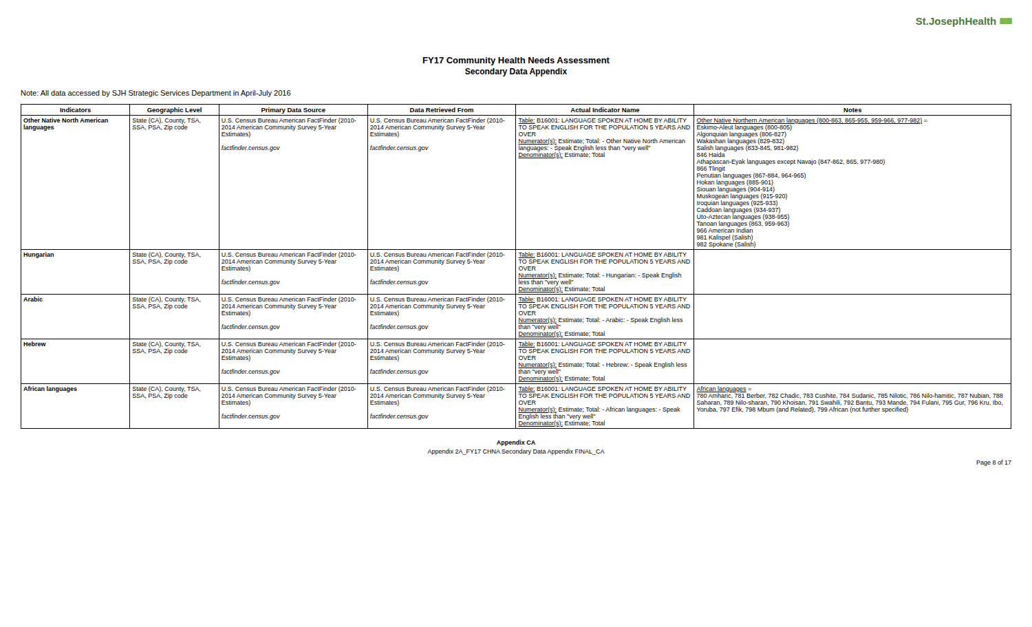St.JosephHealth■■
FY17 Community Health Needs Assessment
Secondary Data Appendix
Note: All data accessed by SJH Strategic Services Department in April-July 2016
| Indicators | Geographic Level | Primary Data Source | Data Retrieved From | Actual Indicator Name | Notes |
| --- | --- | --- | --- | --- | --- |
| Other Native North American languages | State (CA), County, TSA, SSA, PSA, Zip code | U.S. Census Bureau American FactFinder (2010-2014 American Community Survey 5-Year Estimates) factfinder.census.gov | U.S. Census Bureau American FactFinder (2010-2014 American Community Survey 5-Year Estimates) factfinder.census.gov | Table: B16001: LANGUAGE SPOKEN AT HOME BY ABILITY TO SPEAK ENGLISH FOR THE POPULATION 5 YEARS AND OVER Numerator(s): Estimate; Total: - Other Native North American languages: - Speak English less than "very well" Denominator(s): Estimate; Total | Other Native Northern American languages (800-863, 865-955, 959-966, 977-982) = Eskimo-Aleut languages (800-805) Algonquian languages (806-827) Wakashan languages (829-832) Salish languages (833-845, 981-982) 846 Haida Athapascan-Eyak languages except Navajo (847-862, 865, 977-980) 866 Tlingit Penutian languages (867-884, 964-965) Hokan languages (885-901) Siouan languages (904-914) Muskogean languages (915-920) Iroquian languages (925-933) Caddoan languages (934-937) Uto-Aztecan languages (938-955) Tanoan languages (863, 959-963) 966 American Indian 981 Kalispel (Salish) 982 Spokane (Salish) |
| Hungarian | State (CA), County, TSA, SSA, PSA, Zip code | U.S. Census Bureau American FactFinder (2010-2014 American Community Survey 5-Year Estimates) factfinder.census.gov | U.S. Census Bureau American FactFinder (2010-2014 American Community Survey 5-Year Estimates) factfinder.census.gov | Table: B16001: LANGUAGE SPOKEN AT HOME BY ABILITY TO SPEAK ENGLISH FOR THE POPULATION 5 YEARS AND OVER Numerator(s): Estimate; Total: - Hungarian: - Speak English less than "very well" Denominator(s): Estimate; Total | |
| Arabic | State (CA), County, TSA, SSA, PSA, Zip code | U.S. Census Bureau American FactFinder (2010-2014 American Community Survey 5-Year Estimates) factfinder.census.gov | U.S. Census Bureau American FactFinder (2010-2014 American Community Survey 5-Year Estimates) factfinder.census.gov | Table: B16001: LANGUAGE SPOKEN AT HOME BY ABILITY TO SPEAK ENGLISH FOR THE POPULATION 5 YEARS AND OVER Numerator(s): Estimate; Total: - Arabic: - Speak English less than "very well" Denominator(s): Estimate; Total | |
| Hebrew | State (CA), County, TSA, SSA, PSA, Zip code | U.S. Census Bureau American FactFinder (2010-2014 American Community Survey 5-Year Estimates) factfinder.census.gov | U.S. Census Bureau American FactFinder (2010-2014 American Community Survey 5-Year Estimates) factfinder.census.gov | Table: B16001: LANGUAGE SPOKEN AT HOME BY ABILITY TO SPEAK ENGLISH FOR THE POPULATION 5 YEARS AND OVER Numerator(s): Estimate; Total: - Hebrew: - Speak English less than "very well" Denominator(s): Estimate; Total | |
| African languages | State (CA), County, TSA, SSA, PSA, Zip code | U.S. Census Bureau American FactFinder (2010-2014 American Community Survey 5-Year Estimates) factfinder.census.gov | U.S. Census Bureau American FactFinder (2010-2014 American Community Survey 5-Year Estimates) factfinder.census.gov | Table: B16001: LANGUAGE SPOKEN AT HOME BY ABILITY TO SPEAK ENGLISH FOR THE POPULATION 5 YEARS AND OVER Numerator(s): Estimate; Total: - African languages: - Speak English less than "very well" Denominator(s): Estimate; Total | African languages = 780 Amharic, 781 Berber, 782 Chadic, 783 Cushite, 784 Sudanic, 785 Nilotic, 786 Nilo-hamitic, 787 Nubian, 788 Saharan, 789 Nilo-sharan, 790 Khoisan, 791 Swahili, 792 Bantu, 793 Mande, 794 Fulani, 795 Gur, 796 Kru, Ibo, Yoruba, 797 Efik, 798 Mbum (and Related), 799 African (not further specified) |
Appendix CA
Appendix 2A_FY17 CHNA Secondary Data Appendix FINAL_CA
Page 8 of 17